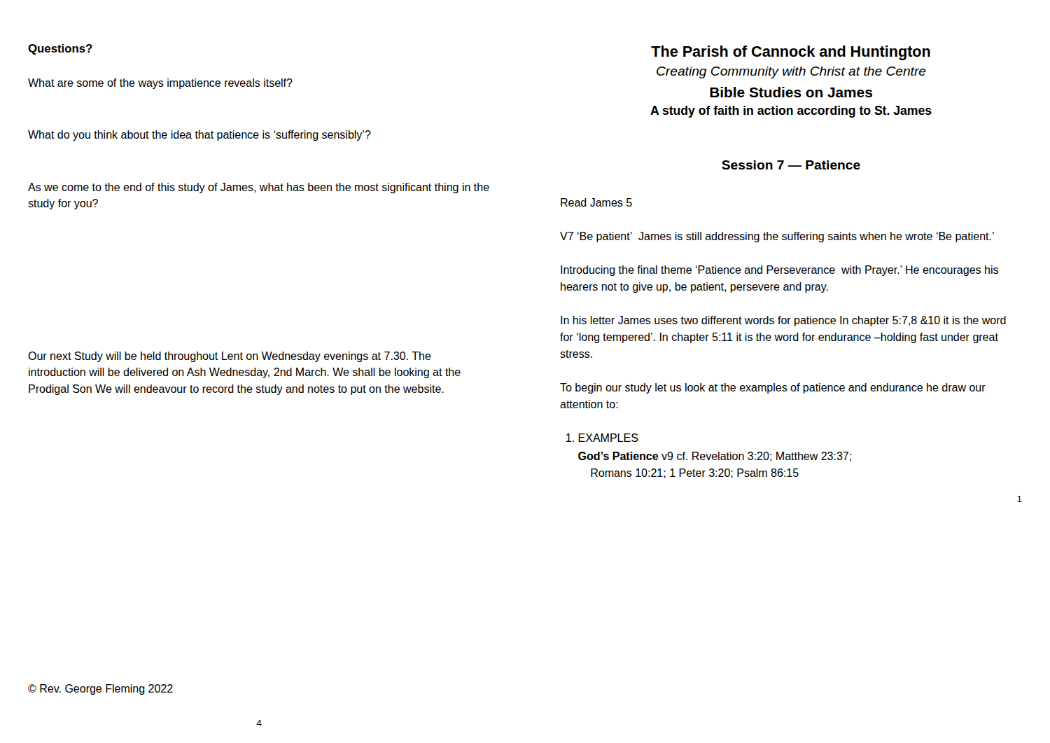Questions?
What are some of the ways impatience reveals itself?
What do you think about the idea that patience is ‘suffering sensibly’?
As we come to the end of this study of James, what has been the most significant thing in the study for you?
Our next Study will be held throughout Lent on Wednesday evenings at 7.30. The introduction will be delivered on Ash Wednesday, 2nd March. We shall be looking at the Prodigal Son We will endeavour to record the study and notes to put on the website.
© Rev. George Fleming 2022
4
The Parish of Cannock and Huntington
Creating Community with Christ at the Centre
Bible Studies on James
A study of faith in action according to St. James
Session 7 — Patience
Read James 5
V7 ‘Be patient’ James is still addressing the suffering saints when he wrote ‘Be patient.’
Introducing the final theme ‘Patience and Perseverance with Prayer.’ He encourages his hearers not to give up, be patient, persevere and pray.
In his letter James uses two different words for patience In chapter 5:7,8 &10 it is the word for ‘long tempered’. In chapter 5:11 it is the word for endurance –holding fast under great stress.
To begin our study let us look at the examples of patience and endurance he draw our attention to:
EXAMPLES
God’s Patience v9 cf. Revelation 3:20; Matthew 23:37;Romans 10:21; 1 Peter 3:20; Psalm 86:15
1